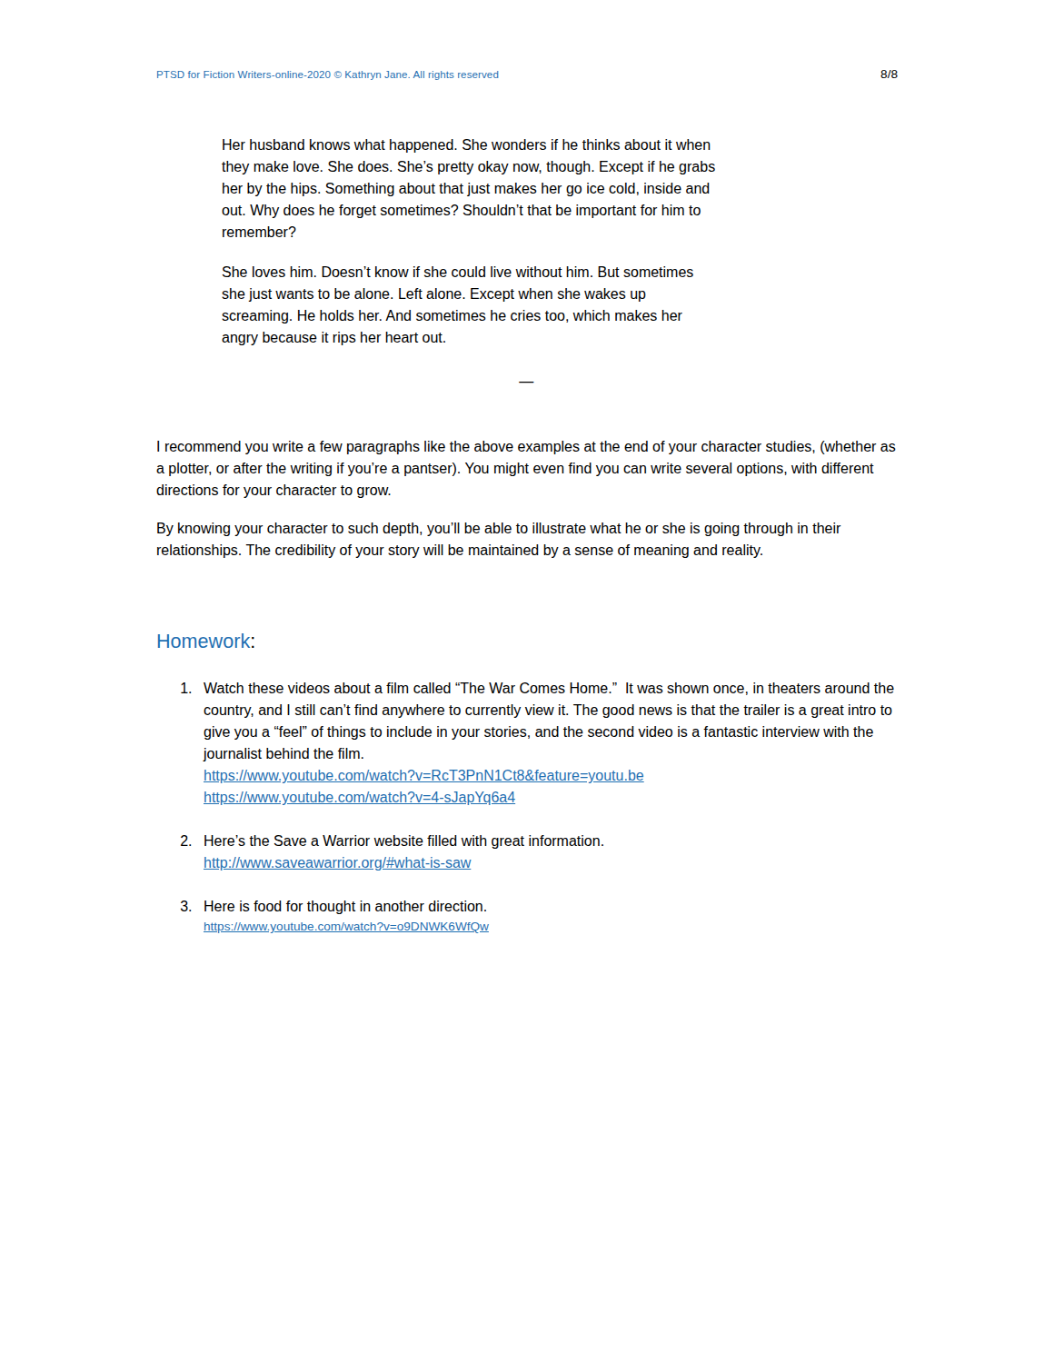PTSD for Fiction Writers-online-2020 © Kathryn Jane. All rights reserved 8/8
Her husband knows what happened. She wonders if he thinks about it when they make love. She does. She’s pretty okay now, though. Except if he grabs her by the hips. Something about that just makes her go ice cold, inside and out. Why does he forget sometimes? Shouldn’t that be important for him to remember?
She loves him. Doesn’t know if she could live without him. But sometimes she just wants to be alone. Left alone. Except when she wakes up screaming. He holds her. And sometimes he cries too, which makes her angry because it rips her heart out.
—
I recommend you write a few paragraphs like the above examples at the end of your character studies, (whether as a plotter, or after the writing if you’re a pantser). You might even find you can write several options, with different directions for your character to grow.
By knowing your character to such depth, you’ll be able to illustrate what he or she is going through in their relationships. The credibility of your story will be maintained by a sense of meaning and reality.
Homework:
Watch these videos about a film called “The War Comes Home.” It was shown once, in theaters around the country, and I still can’t find anywhere to currently view it. The good news is that the trailer is a great intro to give you a “feel” of things to include in your stories, and the second video is a fantastic interview with the journalist behind the film.
https://www.youtube.com/watch?v=RcT3PnN1Ct8&feature=youtu.be https://www.youtube.com/watch?v=4-sJapYq6a4
Here’s the Save a Warrior website filled with great information.
http://www.saveawarrior.org/#what-is-saw
Here is food for thought in another direction.
https://www.youtube.com/watch?v=o9DNWK6WfQw